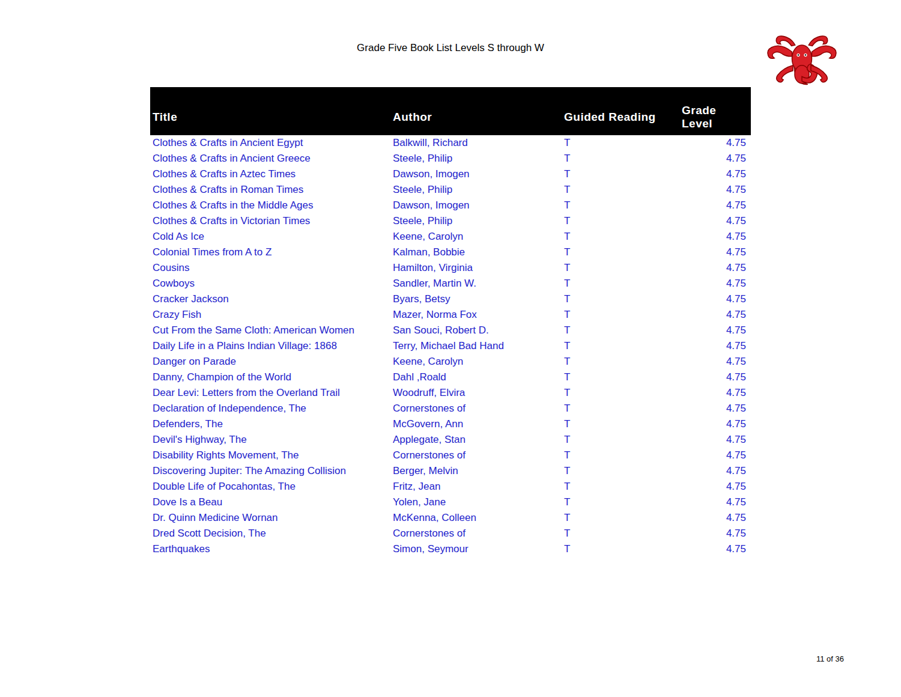Grade Five Book List Levels S through W
| Title | Author | Guided Reading | Grade Level |
| --- | --- | --- | --- |
| Clothes & Crafts in Ancient Egypt | Balkwill, Richard | T | 4.75 |
| Clothes & Crafts in Ancient Greece | Steele, Philip | T | 4.75 |
| Clothes & Crafts in Aztec Times | Dawson, Imogen | T | 4.75 |
| Clothes & Crafts in Roman Times | Steele, Philip | T | 4.75 |
| Clothes & Crafts in the Middle Ages | Dawson, Imogen | T | 4.75 |
| Clothes & Crafts in Victorian Times | Steele, Philip | T | 4.75 |
| Cold As Ice | Keene, Carolyn | T | 4.75 |
| Colonial Times from A to Z | Kalman, Bobbie | T | 4.75 |
| Cousins | Hamilton, Virginia | T | 4.75 |
| Cowboys | Sandler, Martin W. | T | 4.75 |
| Cracker Jackson | Byars, Betsy | T | 4.75 |
| Crazy Fish | Mazer, Norma Fox | T | 4.75 |
| Cut From the Same Cloth: American Women | San Souci, Robert D. | T | 4.75 |
| Daily Life in a Plains Indian Village: 1868 | Terry, Michael Bad Hand | T | 4.75 |
| Danger on Parade | Keene, Carolyn | T | 4.75 |
| Danny, Champion of the World | Dahl ,Roald | T | 4.75 |
| Dear Levi: Letters from the Overland Trail | Woodruff, Elvira | T | 4.75 |
| Declaration of Independence, The | Cornerstones of | T | 4.75 |
| Defenders, The | McGovern, Ann | T | 4.75 |
| Devil's Highway, The | Applegate, Stan | T | 4.75 |
| Disability Rights Movement, The | Cornerstones of | T | 4.75 |
| Discovering Jupiter: The Amazing Collision | Berger, Melvin | T | 4.75 |
| Double Life of Pocahontas, The | Fritz, Jean | T | 4.75 |
| Dove Is a Beau | Yolen, Jane | T | 4.75 |
| Dr. Quinn Medicine Wornan | McKenna, Colleen | T | 4.75 |
| Dred Scott Decision, The | Cornerstones of | T | 4.75 |
| Earthquakes | Simon, Seymour | T | 4.75 |
11 of 36